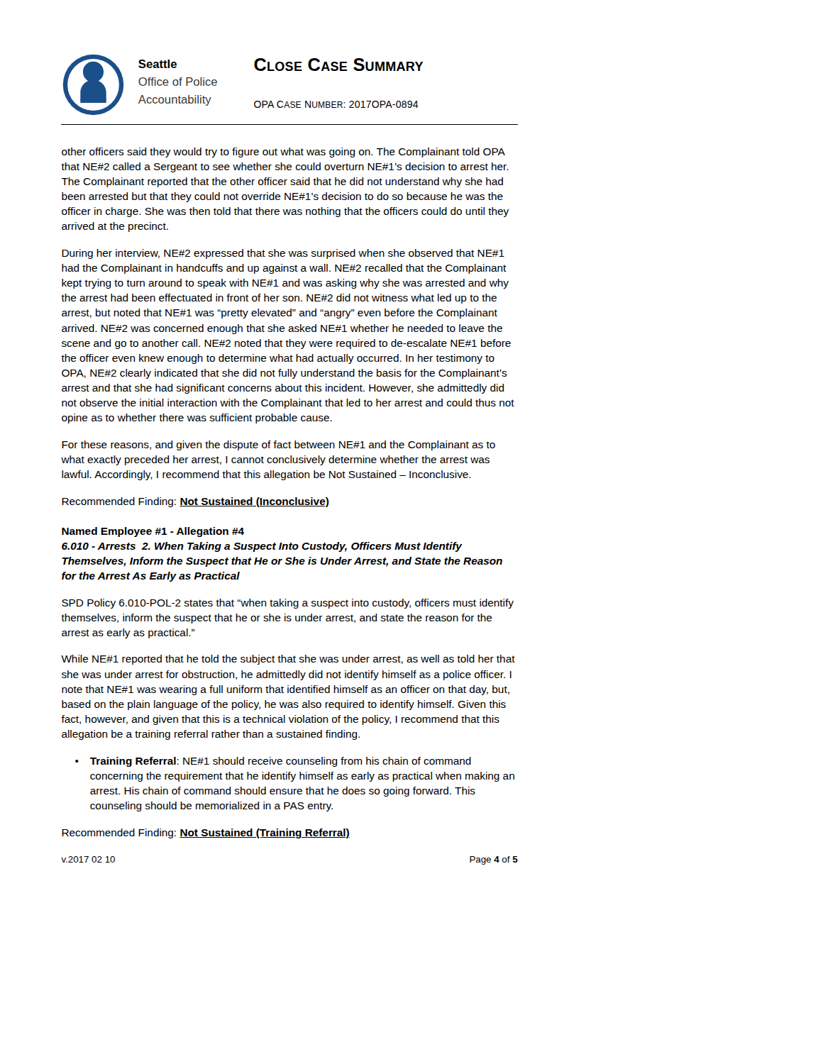Seattle
Office of Police
Accountability
Close Case Summary
OPA CASE NUMBER: 2017OPA-0894
other officers said they would try to figure out what was going on. The Complainant told OPA that NE#2 called a Sergeant to see whether she could overturn NE#1’s decision to arrest her. The Complainant reported that the other officer said that he did not understand why she had been arrested but that they could not override NE#1’s decision to do so because he was the officer in charge. She was then told that there was nothing that the officers could do until they arrived at the precinct.
During her interview, NE#2 expressed that she was surprised when she observed that NE#1 had the Complainant in handcuffs and up against a wall. NE#2 recalled that the Complainant kept trying to turn around to speak with NE#1 and was asking why she was arrested and why the arrest had been effectuated in front of her son. NE#2 did not witness what led up to the arrest, but noted that NE#1 was “pretty elevated” and “angry” even before the Complainant arrived. NE#2 was concerned enough that she asked NE#1 whether he needed to leave the scene and go to another call. NE#2 noted that they were required to de-escalate NE#1 before the officer even knew enough to determine what had actually occurred. In her testimony to OPA, NE#2 clearly indicated that she did not fully understand the basis for the Complainant’s arrest and that she had significant concerns about this incident. However, she admittedly did not observe the initial interaction with the Complainant that led to her arrest and could thus not opine as to whether there was sufficient probable cause.
For these reasons, and given the dispute of fact between NE#1 and the Complainant as to what exactly preceded her arrest, I cannot conclusively determine whether the arrest was lawful. Accordingly, I recommend that this allegation be Not Sustained – Inconclusive.
Recommended Finding: Not Sustained (Inconclusive)
Named Employee #1 - Allegation #4
6.010 - Arrests 2. When Taking a Suspect Into Custody, Officers Must Identify Themselves, Inform the Suspect that He or She is Under Arrest, and State the Reason for the Arrest As Early as Practical
SPD Policy 6.010-POL-2 states that “when taking a suspect into custody, officers must identify themselves, inform the suspect that he or she is under arrest, and state the reason for the arrest as early as practical.”
While NE#1 reported that he told the subject that she was under arrest, as well as told her that she was under arrest for obstruction, he admittedly did not identify himself as a police officer. I note that NE#1 was wearing a full uniform that identified himself as an officer on that day, but, based on the plain language of the policy, he was also required to identify himself. Given this fact, however, and given that this is a technical violation of the policy, I recommend that this allegation be a training referral rather than a sustained finding.
Training Referral: NE#1 should receive counseling from his chain of command concerning the requirement that he identify himself as early as practical when making an arrest. His chain of command should ensure that he does so going forward. This counseling should be memorialized in a PAS entry.
Recommended Finding: Not Sustained (Training Referral)
v.2017 02 10
Page 4 of 5